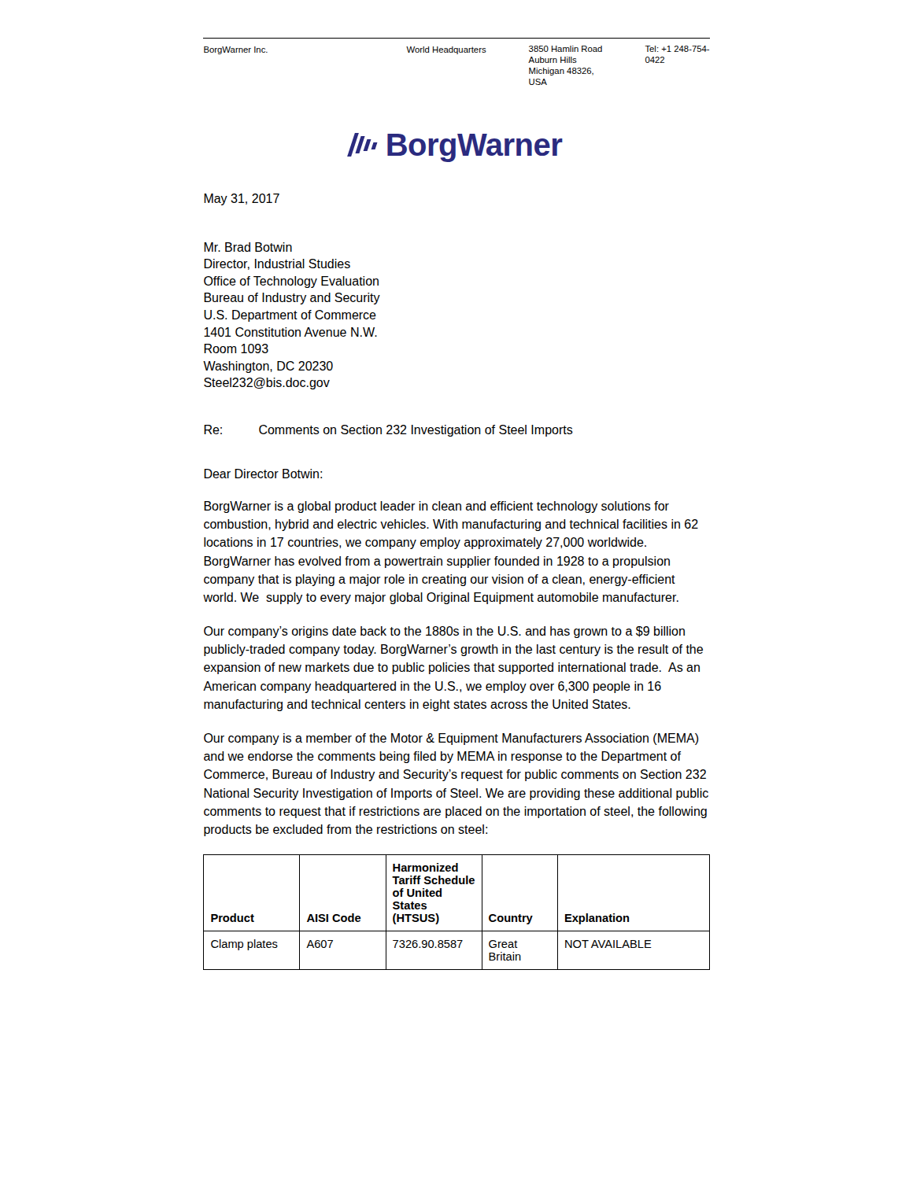BorgWarner Inc.
World Headquarters
3850 Hamlin Road
Auburn Hills
Michigan 48326,
USA
Tel: +1 248-754-
0422
BorgWarner
May 31, 2017
Mr. Brad Botwin
Director, Industrial Studies
Office of Technology Evaluation
Bureau of Industry and Security
U.S. Department of Commerce
1401 Constitution Avenue N.W.
Room 1093
Washington, DC 20230
Steel232@bis.doc.gov
Re: Comments on Section 232 Investigation of Steel Imports
Dear Director Botwin:
BorgWarner is a global product leader in clean and efficient technology solutions for combustion, hybrid and electric vehicles. With manufacturing and technical facilities in 62 locations in 17 countries, we company employ approximately 27,000 worldwide. BorgWarner has evolved from a powertrain supplier founded in 1928 to a propulsion company that is playing a major role in creating our vision of a clean, energy-efficient world. We supply to every major global Original Equipment automobile manufacturer.
Our company’s origins date back to the 1880s in the U.S. and has grown to a $9 billion publicly-traded company today. BorgWarner’s growth in the last century is the result of the expansion of new markets due to public policies that supported international trade. As an American company headquartered in the U.S., we employ over 6,300 people in 16 manufacturing and technical centers in eight states across the United States.
Our company is a member of the Motor & Equipment Manufacturers Association (MEMA) and we endorse the comments being filed by MEMA in response to the Department of Commerce, Bureau of Industry and Security’s request for public comments on Section 232 National Security Investigation of Imports of Steel. We are providing these additional public comments to request that if restrictions are placed on the importation of steel, the following products be excluded from the restrictions on steel:
| Product | AISI Code | Harmonized Tariff Schedule of United States (HTSUS) | Country | Explanation |
| --- | --- | --- | --- | --- |
| Clamp plates | A607 | 7326.90.8587 | Great Britain | NOT AVAILABLE |